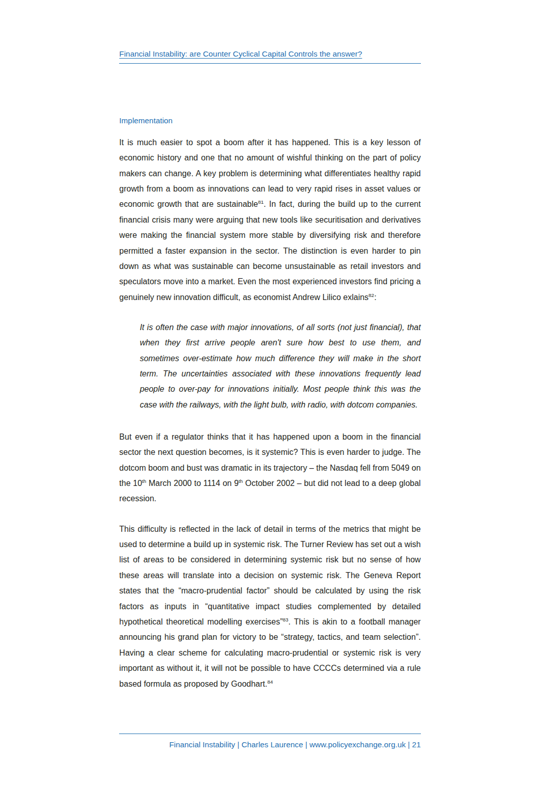Financial Instability: are Counter Cyclical Capital Controls the answer?
Implementation
It is much easier to spot a boom after it has happened. This is a key lesson of economic history and one that no amount of wishful thinking on the part of policy makers can change. A key problem is determining what differentiates healthy rapid growth from a boom as innovations can lead to very rapid rises in asset values or economic growth that are sustainable81. In fact, during the build up to the current financial crisis many were arguing that new tools like securitisation and derivatives were making the financial system more stable by diversifying risk and therefore permitted a faster expansion in the sector. The distinction is even harder to pin down as what was sustainable can become unsustainable as retail investors and speculators move into a market. Even the most experienced investors find pricing a genuinely new innovation difficult, as economist Andrew Lilico exlains82:
It is often the case with major innovations, of all sorts (not just financial), that when they first arrive people aren't sure how best to use them, and sometimes over-estimate how much difference they will make in the short term. The uncertainties associated with these innovations frequently lead people to over-pay for innovations initially. Most people think this was the case with the railways, with the light bulb, with radio, with dotcom companies.
But even if a regulator thinks that it has happened upon a boom in the financial sector the next question becomes, is it systemic? This is even harder to judge. The dotcom boom and bust was dramatic in its trajectory – the Nasdaq fell from 5049 on the 10th March 2000 to 1114 on 9th October 2002 – but did not lead to a deep global recession.
This difficulty is reflected in the lack of detail in terms of the metrics that might be used to determine a build up in systemic risk. The Turner Review has set out a wish list of areas to be considered in determining systemic risk but no sense of how these areas will translate into a decision on systemic risk. The Geneva Report states that the “macro-prudential factor” should be calculated by using the risk factors as inputs in “quantitative impact studies complemented by detailed hypothetical theoretical modelling exercises”83. This is akin to a football manager announcing his grand plan for victory to be “strategy, tactics, and team selection”. Having a clear scheme for calculating macro-prudential or systemic risk is very important as without it, it will not be possible to have CCCCs determined via a rule based formula as proposed by Goodhart.84
Financial Instability | Charles Laurence | www.policyexchange.org.uk | 21